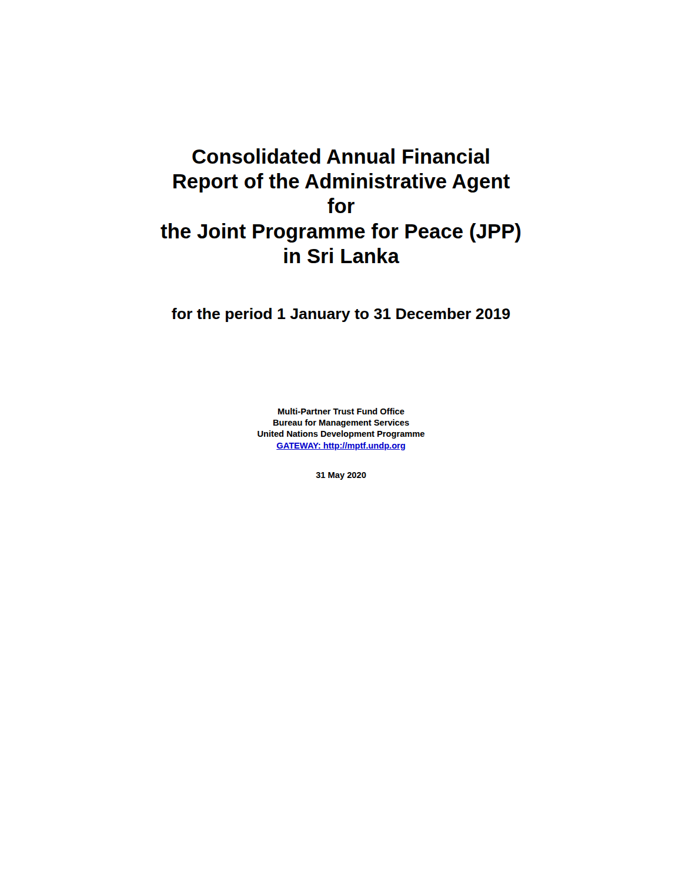Consolidated Annual Financial
Report of the Administrative Agent
for
the Joint Programme for Peace (JPP) in Sri Lanka
for the period 1 January to 31 December 2019
Multi-Partner Trust Fund Office
Bureau for Management Services
United Nations Development Programme
GATEWAY: http://mptf.undp.org
31 May 2020